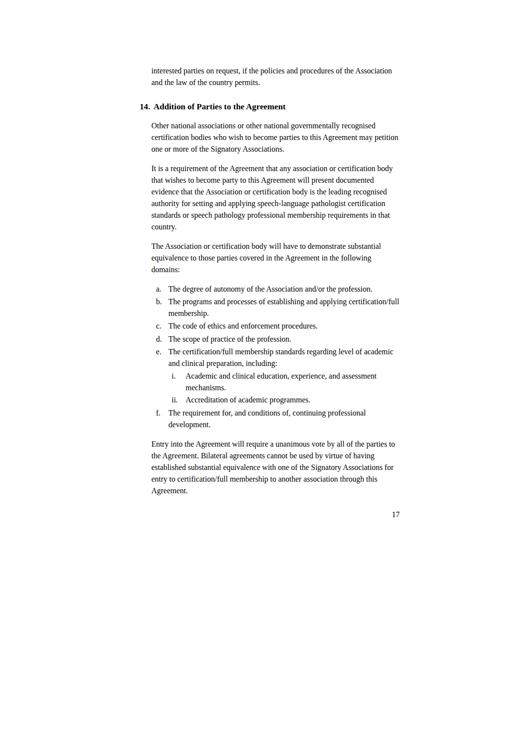interested parties on request, if the policies and procedures of the Association and the law of the country permits.
14. Addition of Parties to the Agreement
Other national associations or other national governmentally recognised certification bodies who wish to become parties to this Agreement may petition one or more of the Signatory Associations.
It is a requirement of the Agreement that any association or certification body that wishes to become party to this Agreement will present documented evidence that the Association or certification body is the leading recognised authority for setting and applying speech-language pathologist certification standards or speech pathology professional membership requirements in that country.
The Association or certification body will have to demonstrate substantial equivalence to those parties covered in the Agreement in the following domains:
a. The degree of autonomy of the Association and/or the profession.
b. The programs and processes of establishing and applying certification/full membership.
c. The code of ethics and enforcement procedures.
d. The scope of practice of the profession.
e. The certification/full membership standards regarding level of academic and clinical preparation, including:
i. Academic and clinical education, experience, and assessment mechanisms.
ii. Accreditation of academic programmes.
f. The requirement for, and conditions of, continuing professional development.
Entry into the Agreement will require a unanimous vote by all of the parties to the Agreement. Bilateral agreements cannot be used by virtue of having established substantial equivalence with one of the Signatory Associations for entry to certification/full membership to another association through this Agreement.
17